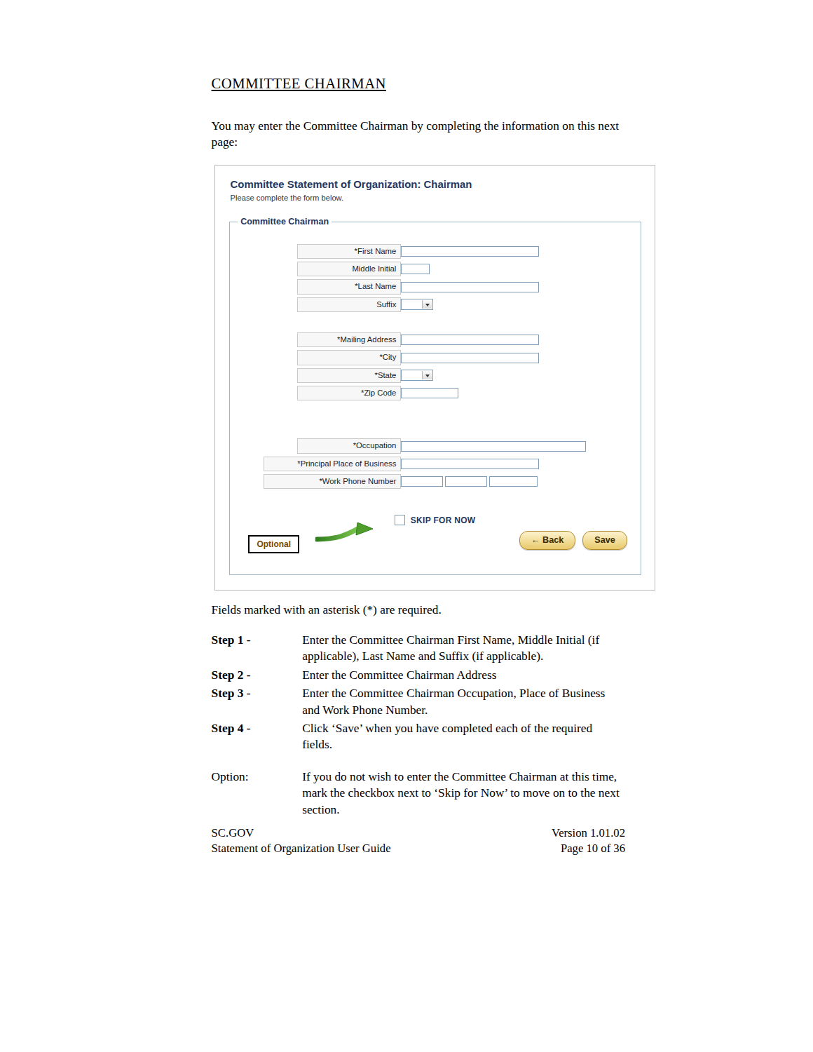COMMITTEE CHAIRMAN
You may enter the Committee Chairman by completing the information on this next page:
Committee Statement of Organization: Chairman
Please complete the form below.
Committee Chairman
| *First Name | |
| Middle Initial | |
| *Last Name | |
| Suffix | |
| *Mailing Address | |
| *City | |
| *State | |
| *Zip Code | |
| *Occupation | |
| *Principal Place of Business | |
| *Work Phone Number | |
Optional
SKIP FOR NOW
← Back Save
Fields marked with an asterisk (*) are required.
| Step 1 - | Enter the Committee Chairman First Name, Middle Initial (if applicable), Last Name and Suffix (if applicable). |
| Step 2 - | Enter the Committee Chairman Address |
| Step 3 - | Enter the Committee Chairman Occupation, Place of Business and Work Phone Number. |
| Step 4 - | Click ‘Save’ when you have completed each of the required fields. |
| Option: | If you do not wish to enter the Committee Chairman at this time, mark the checkbox next to ‘Skip for Now’ to move on to the next section. |
| SC.GOV | Version 1.01.02 |
| Statement of Organization User Guide | Page 10 of 36 |